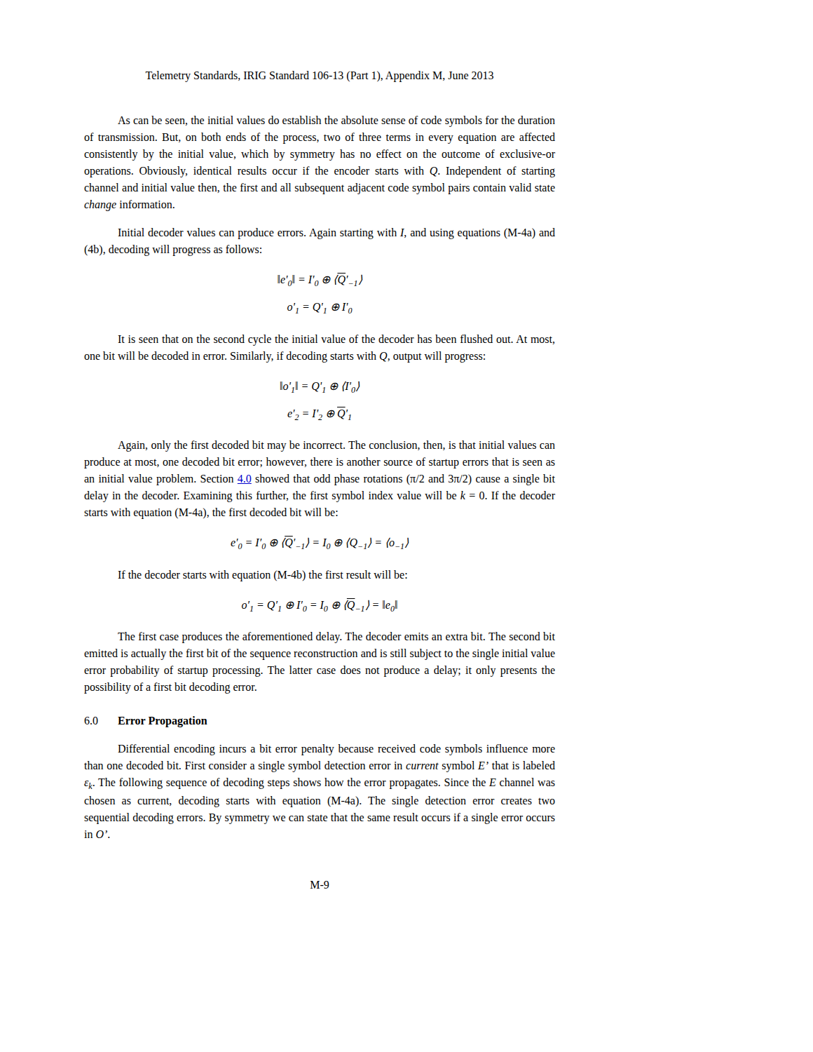Telemetry Standards, IRIG Standard 106-13 (Part 1), Appendix M, June 2013
As can be seen, the initial values do establish the absolute sense of code symbols for the duration of transmission. But, on both ends of the process, two of three terms in every equation are affected consistently by the initial value, which by symmetry has no effect on the outcome of exclusive-or operations. Obviously, identical results occur if the encoder starts with Q. Independent of starting channel and initial value then, the first and all subsequent adjacent code symbol pairs contain valid state change information.
Initial decoder values can produce errors. Again starting with I, and using equations (M-4a) and (4b), decoding will progress as follows:
‖e'0‖ = I'0 ⊕ ⟨Q′−1⟩
o'1 = Q'1 ⊕ I'0
It is seen that on the second cycle the initial value of the decoder has been flushed out. At most, one bit will be decoded in error. Similarly, if decoding starts with Q, output will progress:
‖o'1‖ = Q'1 ⊕ ⟨I'0⟩
e'2 = I'2 ⊕ Q'1
Again, only the first decoded bit may be incorrect. The conclusion, then, is that initial values can produce at most, one decoded bit error; however, there is another source of startup errors that is seen as an initial value problem. Section 4.0 showed that odd phase rotations (π/2 and 3π/2) cause a single bit delay in the decoder. Examining this further, the first symbol index value will be k = 0. If the decoder starts with equation (M-4a), the first decoded bit will be:
e′0 = I′0 ⊕ ⟨Q′−1⟩ = I0 ⊕ ⟨Q−1⟩ = ⟨o−1⟩
If the decoder starts with equation (M-4b) the first result will be:
o′1 = Q′1 ⊕ I′0 = I0 ⊕ ⟨Q−1⟩ = ‖e0‖
The first case produces the aforementioned delay. The decoder emits an extra bit. The second bit emitted is actually the first bit of the sequence reconstruction and is still subject to the single initial value error probability of startup processing. The latter case does not produce a delay; it only presents the possibility of a first bit decoding error.
6.0 Error Propagation
Differential encoding incurs a bit error penalty because received code symbols influence more than one decoded bit. First consider a single symbol detection error in current symbol E’ that is labeled εk. The following sequence of decoding steps shows how the error propagates. Since the E channel was chosen as current, decoding starts with equation (M-4a). The single detection error creates two sequential decoding errors. By symmetry we can state that the same result occurs if a single error occurs in O’.
M-9